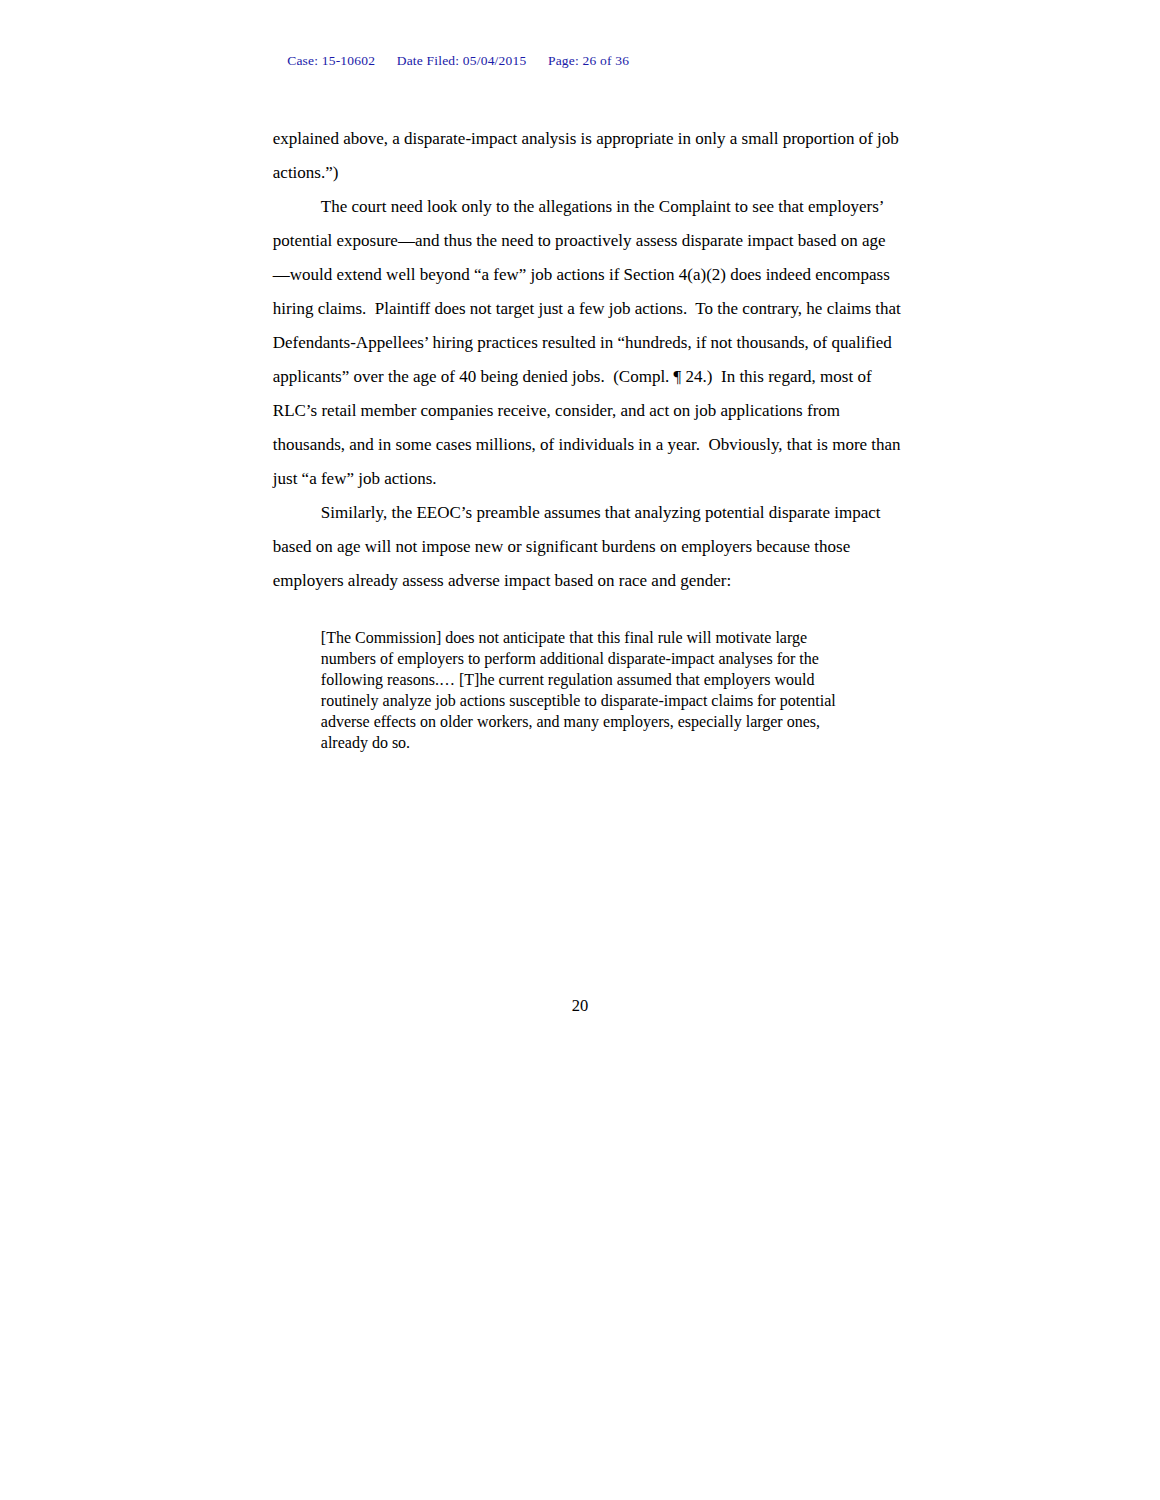Case: 15-10602 Date Filed: 05/04/2015 Page: 26 of 36
explained above, a disparate-impact analysis is appropriate in only a small proportion of job actions.”)
The court need look only to the allegations in the Complaint to see that employers’ potential exposure—and thus the need to proactively assess disparate impact based on age—would extend well beyond “a few” job actions if Section 4(a)(2) does indeed encompass hiring claims. Plaintiff does not target just a few job actions. To the contrary, he claims that Defendants-Appellees’ hiring practices resulted in “hundreds, if not thousands, of qualified applicants” over the age of 40 being denied jobs. (Compl. ¶ 24.) In this regard, most of RLC’s retail member companies receive, consider, and act on job applications from thousands, and in some cases millions, of individuals in a year. Obviously, that is more than just “a few” job actions.
Similarly, the EEOC’s preamble assumes that analyzing potential disparate impact based on age will not impose new or significant burdens on employers because those employers already assess adverse impact based on race and gender:
[The Commission] does not anticipate that this final rule will motivate large numbers of employers to perform additional disparate-impact analyses for the following reasons.… [T]he current regulation assumed that employers would routinely analyze job actions susceptible to disparate-impact claims for potential adverse effects on older workers, and many employers, especially larger ones, already do so.
20